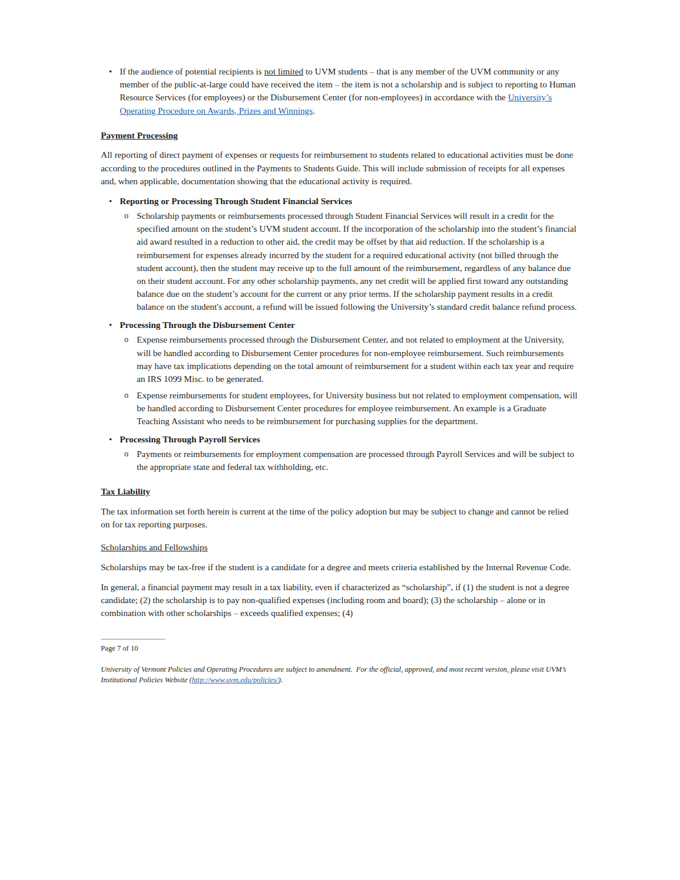If the audience of potential recipients is not limited to UVM students – that is any member of the UVM community or any member of the public-at-large could have received the item – the item is not a scholarship and is subject to reporting to Human Resource Services (for employees) or the Disbursement Center (for non-employees) in accordance with the University’s Operating Procedure on Awards, Prizes and Winnings.
Payment Processing
All reporting of direct payment of expenses or requests for reimbursement to students related to educational activities must be done according to the procedures outlined in the Payments to Students Guide. This will include submission of receipts for all expenses and, when applicable, documentation showing that the educational activity is required.
Reporting or Processing Through Student Financial Services
Scholarship payments or reimbursements processed through Student Financial Services will result in a credit for the specified amount on the student’s UVM student account. If the incorporation of the scholarship into the student’s financial aid award resulted in a reduction to other aid, the credit may be offset by that aid reduction. If the scholarship is a reimbursement for expenses already incurred by the student for a required educational activity (not billed through the student account), then the student may receive up to the full amount of the reimbursement, regardless of any balance due on their student account. For any other scholarship payments, any net credit will be applied first toward any outstanding balance due on the student’s account for the current or any prior terms. If the scholarship payment results in a credit balance on the student's account, a refund will be issued following the University’s standard credit balance refund process.
Processing Through the Disbursement Center
Expense reimbursements processed through the Disbursement Center, and not related to employment at the University, will be handled according to Disbursement Center procedures for non-employee reimbursement. Such reimbursements may have tax implications depending on the total amount of reimbursement for a student within each tax year and require an IRS 1099 Misc. to be generated.
Expense reimbursements for student employees, for University business but not related to employment compensation, will be handled according to Disbursement Center procedures for employee reimbursement. An example is a Graduate Teaching Assistant who needs to be reimbursement for purchasing supplies for the department.
Processing Through Payroll Services
Payments or reimbursements for employment compensation are processed through Payroll Services and will be subject to the appropriate state and federal tax withholding, etc.
Tax Liability
The tax information set forth herein is current at the time of the policy adoption but may be subject to change and cannot be relied on for tax reporting purposes.
Scholarships and Fellowships
Scholarships may be tax-free if the student is a candidate for a degree and meets criteria established by the Internal Revenue Code.
In general, a financial payment may result in a tax liability, even if characterized as “scholarship”, if (1) the student is not a degree candidate; (2) the scholarship is to pay non-qualified expenses (including room and board); (3) the scholarship – alone or in combination with other scholarships – exceeds qualified expenses; (4)
Page 7 of 10
University of Vermont Policies and Operating Procedures are subject to amendment. For the official, approved, and most recent version, please visit UVM’s Institutional Policies Website (http://www.uvm.edu/policies/).